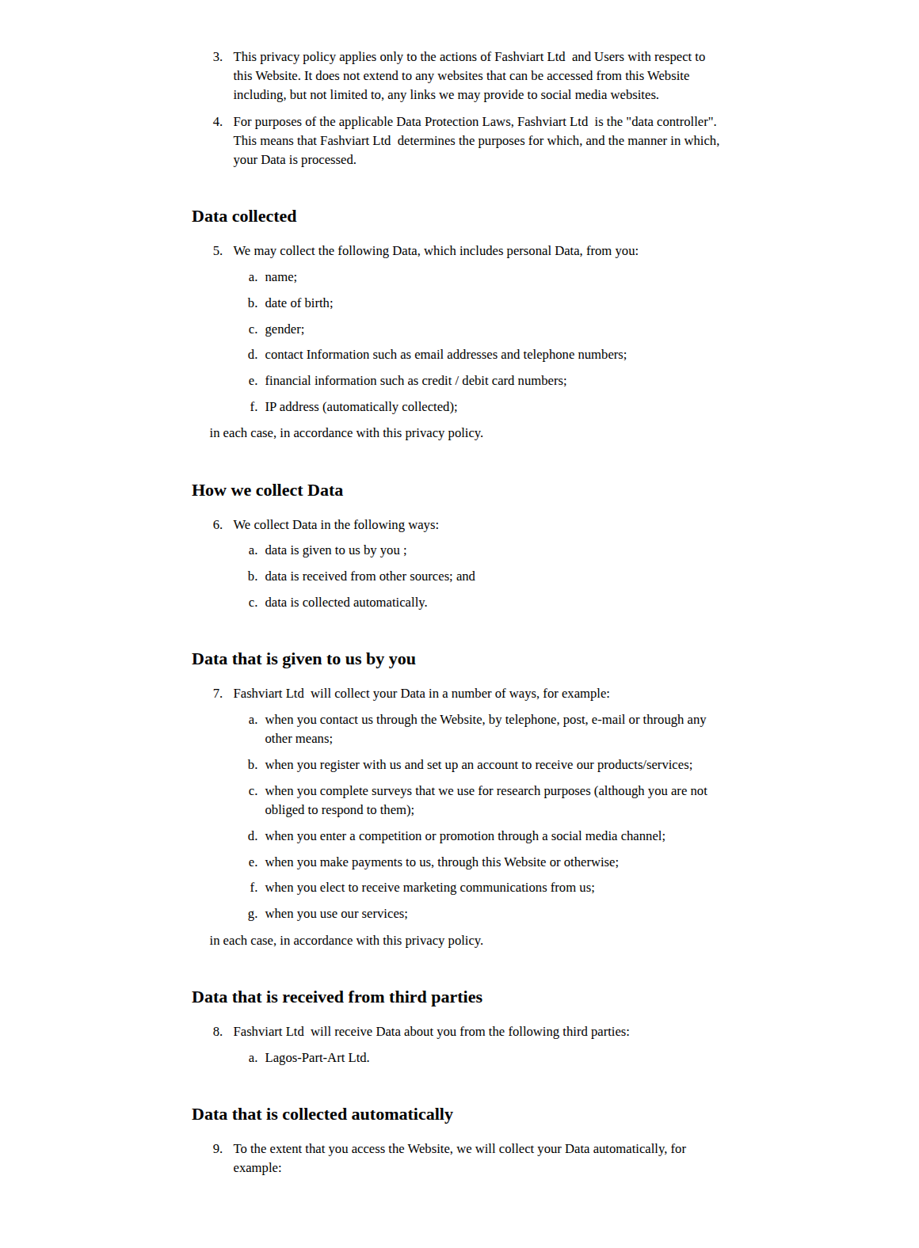This privacy policy applies only to the actions of Fashviart Ltd and Users with respect to this Website. It does not extend to any websites that can be accessed from this Website including, but not limited to, any links we may provide to social media websites.
For purposes of the applicable Data Protection Laws, Fashviart Ltd is the "data controller". This means that Fashviart Ltd determines the purposes for which, and the manner in which, your Data is processed.
Data collected
We may collect the following Data, which includes personal Data, from you:
name;
date of birth;
gender;
contact Information such as email addresses and telephone numbers;
financial information such as credit / debit card numbers;
IP address (automatically collected);
in each case, in accordance with this privacy policy.
How we collect Data
We collect Data in the following ways:
data is given to us by you ;
data is received from other sources; and
data is collected automatically.
Data that is given to us by you
Fashviart Ltd will collect your Data in a number of ways, for example:
when you contact us through the Website, by telephone, post, e-mail or through any other means;
when you register with us and set up an account to receive our products/services;
when you complete surveys that we use for research purposes (although you are not obliged to respond to them);
when you enter a competition or promotion through a social media channel;
when you make payments to us, through this Website or otherwise;
when you elect to receive marketing communications from us;
when you use our services;
in each case, in accordance with this privacy policy.
Data that is received from third parties
Fashviart Ltd will receive Data about you from the following third parties:
Lagos-Part-Art Ltd.
Data that is collected automatically
To the extent that you access the Website, we will collect your Data automatically, for example: